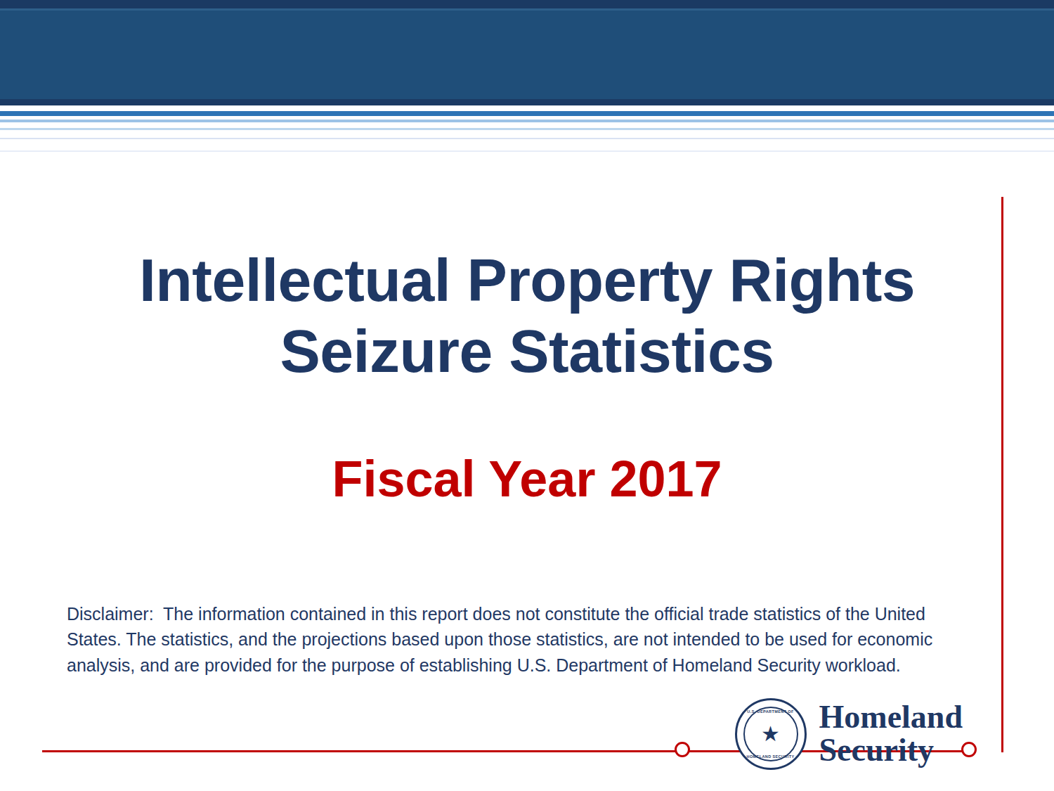Intellectual Property Rights
Seizure Statistics
Fiscal Year 2017
Disclaimer: The information contained in this report does not constitute the official trade statistics of the United States. The statistics, and the projections based upon those statistics, are not intended to be used for economic analysis, and are provided for the purpose of establishing U.S. Department of Homeland Security workload.
U.S. DEPARTMENT OF
★
HOMELAND SECURITY
Homeland
Security